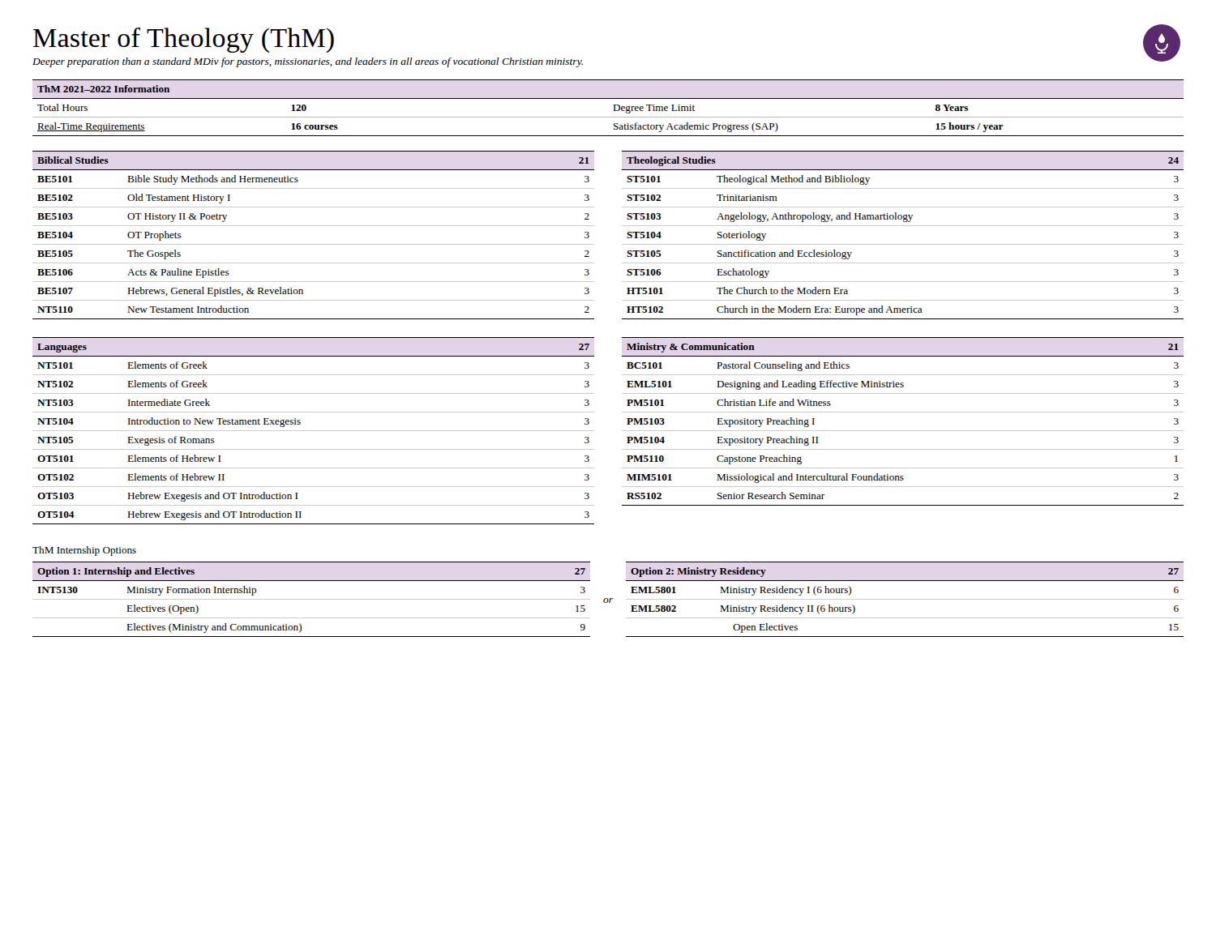Master of Theology (ThM)
Deeper preparation than a standard MDiv for pastors, missionaries, and leaders in all areas of vocational Christian ministry.
| ThM 2021–2022 Information |
| Total Hours | 120 | Degree Time Limit | 8 Years |
| Real-Time Requirements | 16 courses | Satisfactory Academic Progress (SAP) | 15 hours / year |
| Biblical Studies | 21 |
| --- | --- |
| BE5101 | Bible Study Methods and Hermeneutics | 3 |
| BE5102 | Old Testament History I | 3 |
| BE5103 | OT History II & Poetry | 2 |
| BE5104 | OT Prophets | 3 |
| BE5105 | The Gospels | 2 |
| BE5106 | Acts & Pauline Epistles | 3 |
| BE5107 | Hebrews, General Epistles, & Revelation | 3 |
| NT5110 | New Testament Introduction | 2 |
| Languages | 27 |
| --- | --- |
| NT5101 | Elements of Greek | 3 |
| NT5102 | Elements of Greek | 3 |
| NT5103 | Intermediate Greek | 3 |
| NT5104 | Introduction to New Testament Exegesis | 3 |
| NT5105 | Exegesis of Romans | 3 |
| OT5101 | Elements of Hebrew I | 3 |
| OT5102 | Elements of Hebrew II | 3 |
| OT5103 | Hebrew Exegesis and OT Introduction I | 3 |
| OT5104 | Hebrew Exegesis and OT Introduction II | 3 |
| Theological Studies | 24 |
| --- | --- |
| ST5101 | Theological Method and Bibliology | 3 |
| ST5102 | Trinitarianism | 3 |
| ST5103 | Angelology, Anthropology, and Hamartiology | 3 |
| ST5104 | Soteriology | 3 |
| ST5105 | Sanctification and Ecclesiology | 3 |
| ST5106 | Eschatology | 3 |
| HT5101 | The Church to the Modern Era | 3 |
| HT5102 | Church in the Modern Era: Europe and America | 3 |
| Ministry & Communication | 21 |
| --- | --- |
| BC5101 | Pastoral Counseling and Ethics | 3 |
| EML5101 | Designing and Leading Effective Ministries | 3 |
| PM5101 | Christian Life and Witness | 3 |
| PM5103 | Expository Preaching I | 3 |
| PM5104 | Expository Preaching II | 3 |
| PM5110 | Capstone Preaching | 1 |
| MIM5101 | Missiological and Intercultural Foundations | 3 |
| RS5102 | Senior Research Seminar | 2 |
ThM Internship Options
| Option 1: Internship and Electives | 27 |
| --- | --- |
| INT5130 | Ministry Formation Internship | 3 |
| | Electives (Open) | 15 |
| | Electives (Ministry and Communication) | 9 |
or
| Option 2: Ministry Residency | 27 |
| --- | --- |
| EML5801 | Ministry Residency I (6 hours) | 6 |
| EML5802 | Ministry Residency II (6 hours) | 6 |
| | Open Electives | 15 |